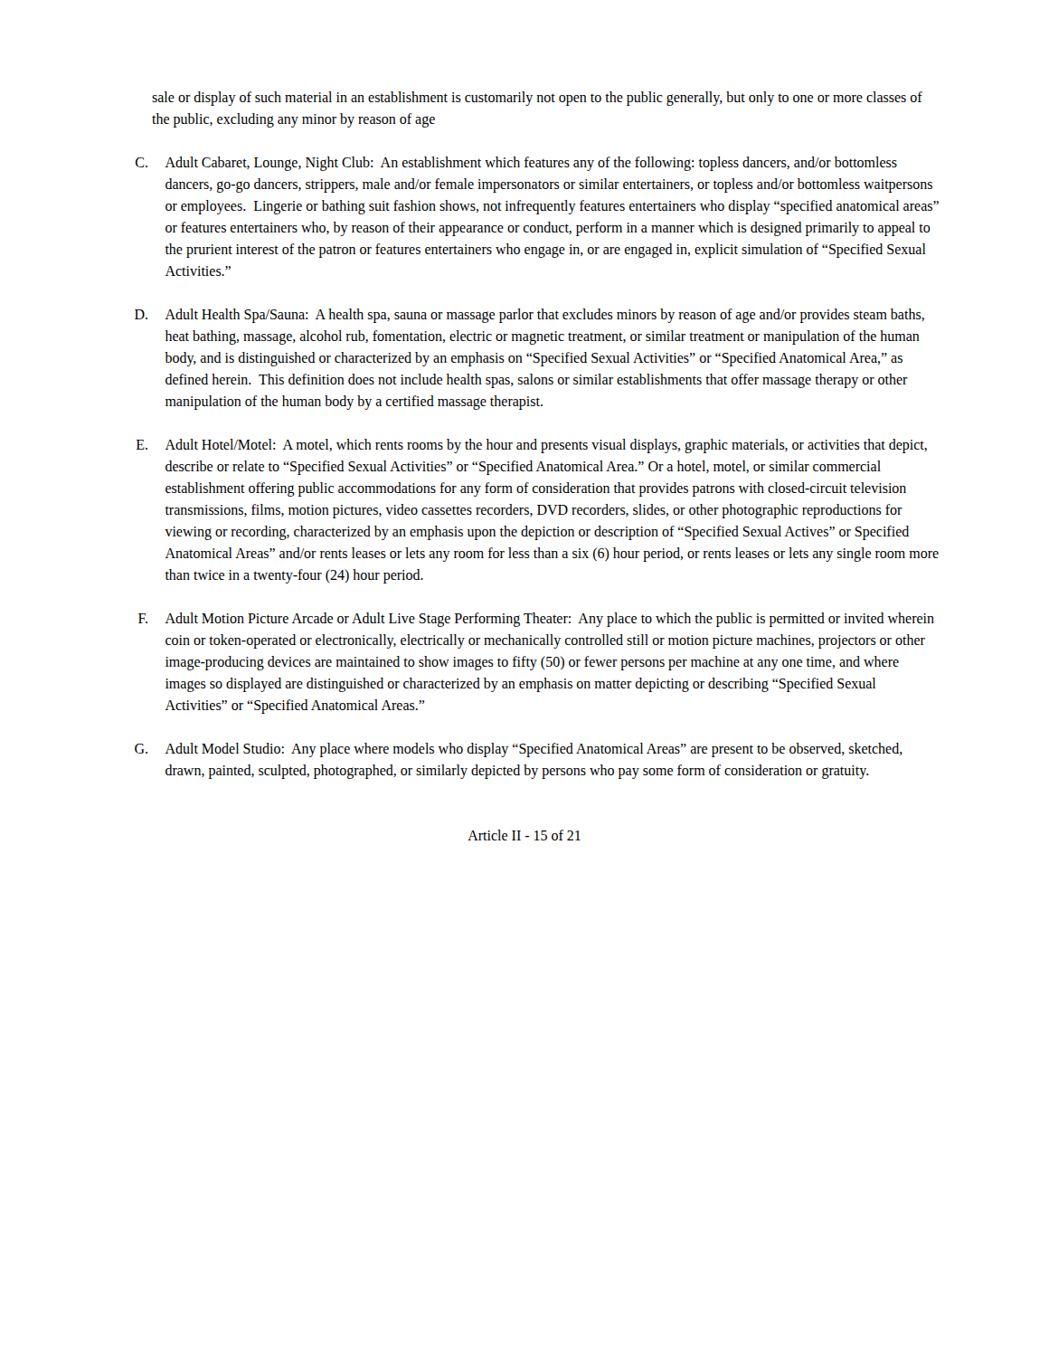sale or display of such material in an establishment is customarily not open to the public generally, but only to one or more classes of the public, excluding any minor by reason of age
Adult Cabaret, Lounge, Night Club: An establishment which features any of the following: topless dancers, and/or bottomless dancers, go-go dancers, strippers, male and/or female impersonators or similar entertainers, or topless and/or bottomless waitpersons or employees. Lingerie or bathing suit fashion shows, not infrequently features entertainers who display “specified anatomical areas” or features entertainers who, by reason of their appearance or conduct, perform in a manner which is designed primarily to appeal to the prurient interest of the patron or features entertainers who engage in, or are engaged in, explicit simulation of “Specified Sexual Activities.”
Adult Health Spa/Sauna: A health spa, sauna or massage parlor that excludes minors by reason of age and/or provides steam baths, heat bathing, massage, alcohol rub, fomentation, electric or magnetic treatment, or similar treatment or manipulation of the human body, and is distinguished or characterized by an emphasis on “Specified Sexual Activities” or “Specified Anatomical Area,” as defined herein. This definition does not include health spas, salons or similar establishments that offer massage therapy or other manipulation of the human body by a certified massage therapist.
Adult Hotel/Motel: A motel, which rents rooms by the hour and presents visual displays, graphic materials, or activities that depict, describe or relate to “Specified Sexual Activities” or “Specified Anatomical Area.” Or a hotel, motel, or similar commercial establishment offering public accommodations for any form of consideration that provides patrons with closed-circuit television transmissions, films, motion pictures, video cassettes recorders, DVD recorders, slides, or other photographic reproductions for viewing or recording, characterized by an emphasis upon the depiction or description of “Specified Sexual Actives” or Specified Anatomical Areas” and/or rents leases or lets any room for less than a six (6) hour period, or rents leases or lets any single room more than twice in a twenty-four (24) hour period.
Adult Motion Picture Arcade or Adult Live Stage Performing Theater: Any place to which the public is permitted or invited wherein coin or token-operated or electronically, electrically or mechanically controlled still or motion picture machines, projectors or other image-producing devices are maintained to show images to fifty (50) or fewer persons per machine at any one time, and where images so displayed are distinguished or characterized by an emphasis on matter depicting or describing “Specified Sexual Activities” or “Specified Anatomical Areas.”
Adult Model Studio: Any place where models who display “Specified Anatomical Areas” are present to be observed, sketched, drawn, painted, sculpted, photographed, or similarly depicted by persons who pay some form of consideration or gratuity.
Article II - 15 of 21